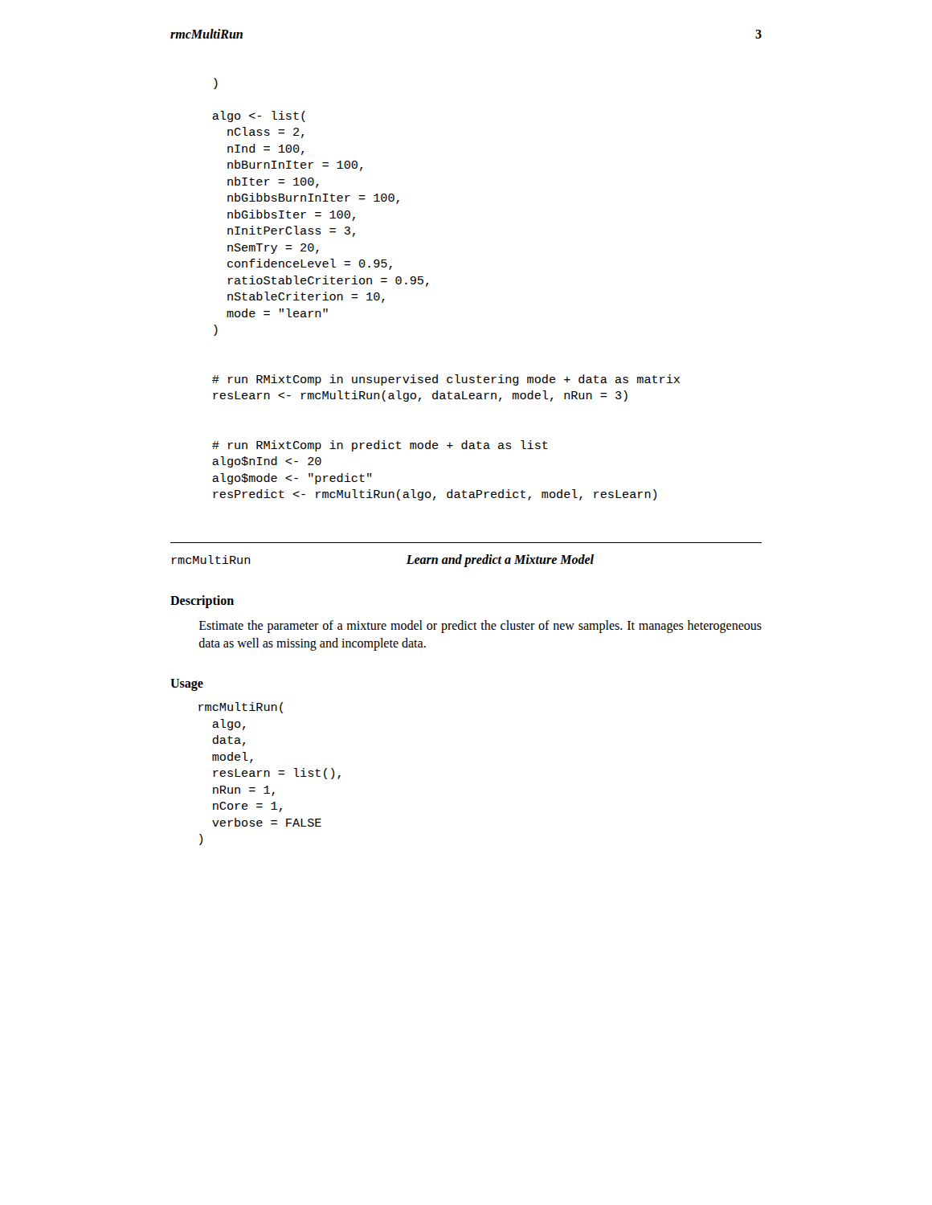rmcMultiRun 3
  )

  algo <- list(
    nClass = 2,
    nInd = 100,
    nbBurnInIter = 100,
    nbIter = 100,
    nbGibbsBurnInIter = 100,
    nbGibbsIter = 100,
    nInitPerClass = 3,
    nSemTry = 20,
    confidenceLevel = 0.95,
    ratioStableCriterion = 0.95,
    nStableCriterion = 10,
    mode = "learn"
  )


  # run RMixtComp in unsupervised clustering mode + data as matrix
  resLearn <- rmcMultiRun(algo, dataLearn, model, nRun = 3)


  # run RMixtComp in predict mode + data as list
  algo$nInd <- 20
  algo$mode <- "predict"
  resPredict <- rmcMultiRun(algo, dataPredict, model, resLearn)
rmcMultiRun Learn and predict a Mixture Model
Description
Estimate the parameter of a mixture model or predict the cluster of new samples. It manages heterogeneous data as well as missing and incomplete data.
Usage
rmcMultiRun(
  algo,
  data,
  model,
  resLearn = list(),
  nRun = 1,
  nCore = 1,
  verbose = FALSE
)